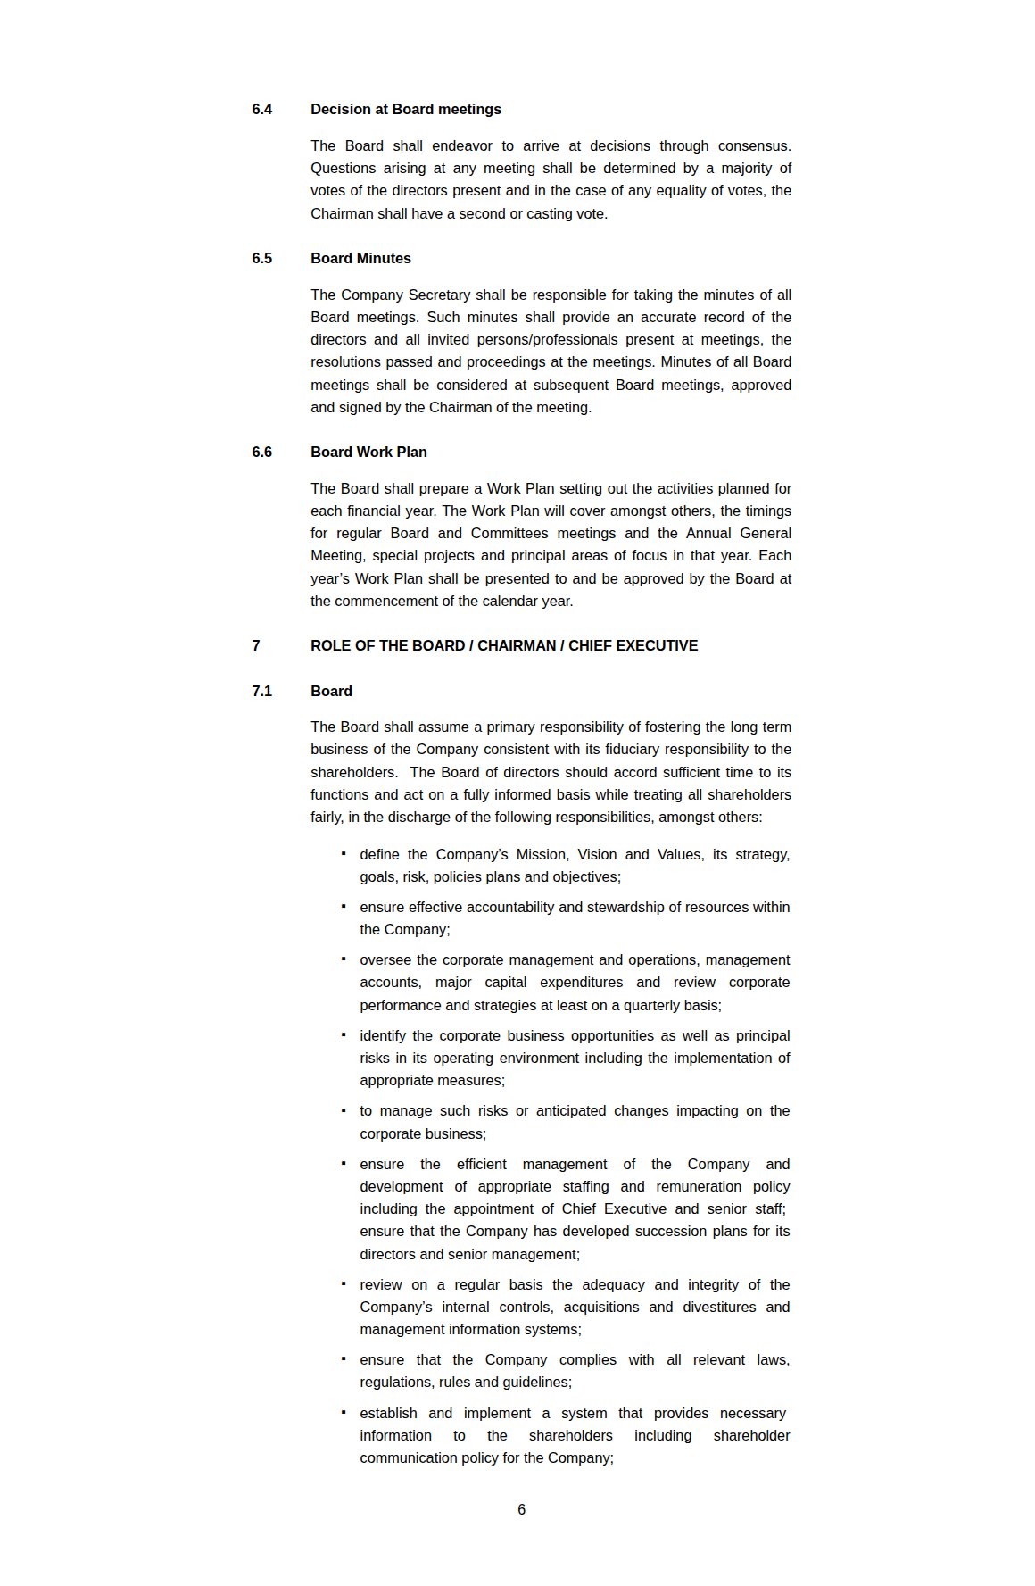6.4 Decision at Board meetings
The Board shall endeavor to arrive at decisions through consensus. Questions arising at any meeting shall be determined by a majority of votes of the directors present and in the case of any equality of votes, the Chairman shall have a second or casting vote.
6.5 Board Minutes
The Company Secretary shall be responsible for taking the minutes of all Board meetings. Such minutes shall provide an accurate record of the directors and all invited persons/professionals present at meetings, the resolutions passed and proceedings at the meetings. Minutes of all Board meetings shall be considered at subsequent Board meetings, approved and signed by the Chairman of the meeting.
6.6 Board Work Plan
The Board shall prepare a Work Plan setting out the activities planned for each financial year. The Work Plan will cover amongst others, the timings for regular Board and Committees meetings and the Annual General Meeting, special projects and principal areas of focus in that year. Each year’s Work Plan shall be presented to and be approved by the Board at the commencement of the calendar year.
7 ROLE OF THE BOARD / CHAIRMAN / CHIEF EXECUTIVE
7.1 Board
The Board shall assume a primary responsibility of fostering the long term business of the Company consistent with its fiduciary responsibility to the shareholders. The Board of directors should accord sufficient time to its functions and act on a fully informed basis while treating all shareholders fairly, in the discharge of the following responsibilities, amongst others:
define the Company’s Mission, Vision and Values, its strategy, goals, risk, policies plans and objectives;
ensure effective accountability and stewardship of resources within the Company;
oversee the corporate management and operations, management accounts, major capital expenditures and review corporate performance and strategies at least on a quarterly basis;
identify the corporate business opportunities as well as principal risks in its operating environment including the implementation of appropriate measures;
to manage such risks or anticipated changes impacting on the corporate business;
ensure the efficient management of the Company and development of appropriate staffing and remuneration policy including the appointment of Chief Executive and senior staff; ensure that the Company has developed succession plans for its directors and senior management;
review on a regular basis the adequacy and integrity of the Company’s internal controls, acquisitions and divestitures and management information systems;
ensure that the Company complies with all relevant laws, regulations, rules and guidelines;
establish and implement a system that provides necessary information to the shareholders including shareholder communication policy for the Company;
6